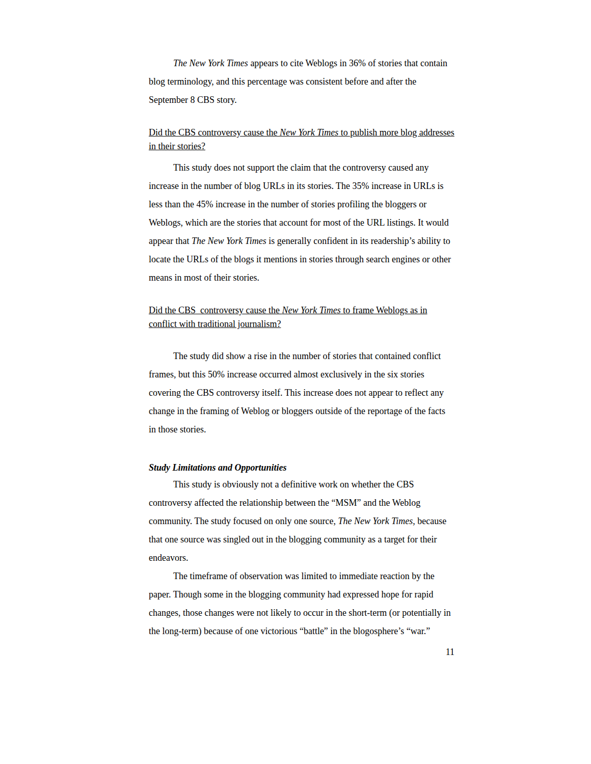The New York Times appears to cite Weblogs in 36% of stories that contain blog terminology, and this percentage was consistent before and after the September 8 CBS story.
Did the CBS controversy cause the New York Times to publish more blog addresses in their stories?
This study does not support the claim that the controversy caused any increase in the number of blog URLs in its stories. The 35% increase in URLs is less than the 45% increase in the number of stories profiling the bloggers or Weblogs, which are the stories that account for most of the URL listings. It would appear that The New York Times is generally confident in its readership’s ability to locate the URLs of the blogs it mentions in stories through search engines or other means in most of their stories.
Did the CBS controversy cause the New York Times to frame Weblogs as in conflict with traditional journalism?
The study did show a rise in the number of stories that contained conflict frames, but this 50% increase occurred almost exclusively in the six stories covering the CBS controversy itself. This increase does not appear to reflect any change in the framing of Weblog or bloggers outside of the reportage of the facts in those stories.
Study Limitations and Opportunities
This study is obviously not a definitive work on whether the CBS controversy affected the relationship between the “MSM” and the Weblog community. The study focused on only one source, The New York Times, because that one source was singled out in the blogging community as a target for their endeavors.
The timeframe of observation was limited to immediate reaction by the paper. Though some in the blogging community had expressed hope for rapid changes, those changes were not likely to occur in the short-term (or potentially in the long-term) because of one victorious “battle” in the blogosphere’s “war.”
11